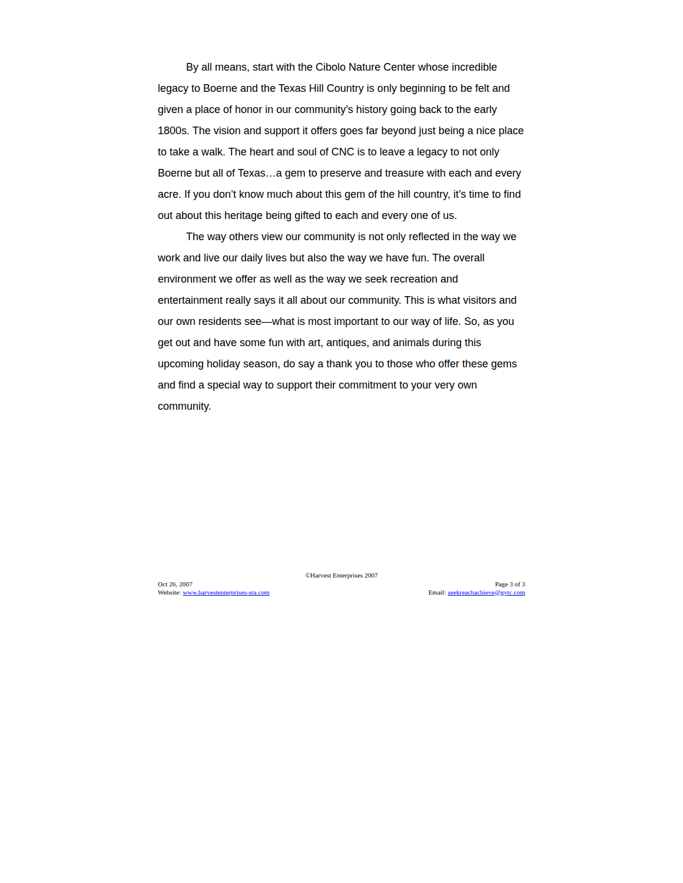By all means, start with the Cibolo Nature Center whose incredible legacy to Boerne and the Texas Hill Country is only beginning to be felt and given a place of honor in our community’s history going back to the early 1800s. The vision and support it offers goes far beyond just being a nice place to take a walk. The heart and soul of CNC is to leave a legacy to not only Boerne but all of Texas…a gem to preserve and treasure with each and every acre. If you don’t know much about this gem of the hill country, it’s time to find out about this heritage being gifted to each and every one of us.
The way others view our community is not only reflected in the way we work and live our daily lives but also the way we have fun. The overall environment we offer as well as the way we seek recreation and entertainment really says it all about our community. This is what visitors and our own residents see—what is most important to our way of life. So, as you get out and have some fun with art, antiques, and animals during this upcoming holiday season, do say a thank you to those who offer these gems and find a special way to support their commitment to your very own community.
©Harvest Enterprises 2007
Oct 26, 2007
Page 3 of 3
Website: www.harvestenterprises-sra.com
Email: seekreachachieve@gvtc.com